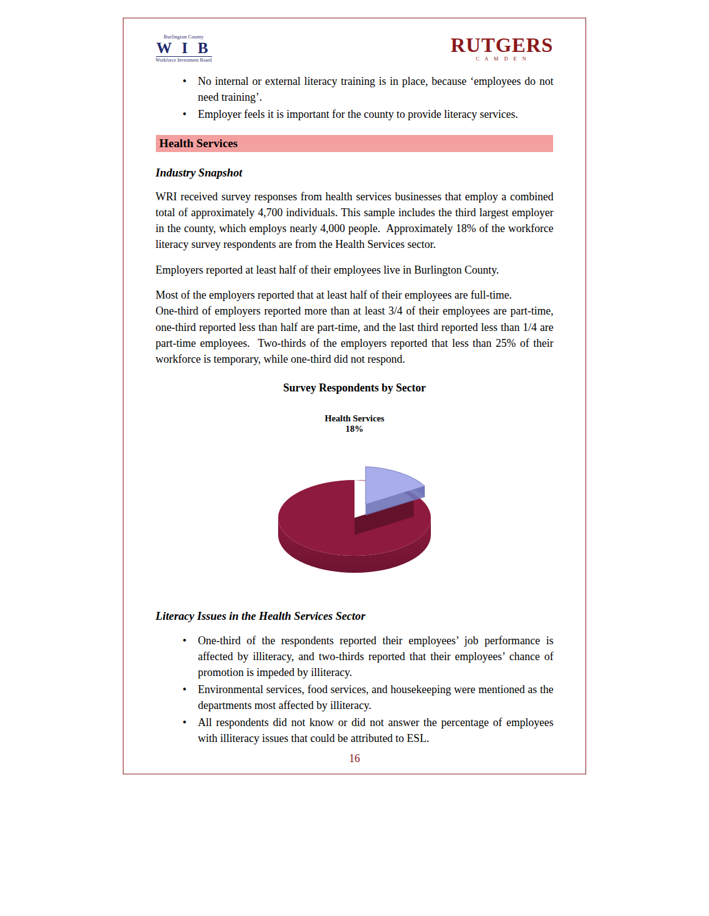Burlington County W I B
Workforce Investment Board
RUTGERS C A M D E N
No internal or external literacy training is in place, because ‘employees do not need training’.
Employer feels it is important for the county to provide literacy services.
Health Services
Industry Snapshot
WRI received survey responses from health services businesses that employ a combined total of approximately 4,700 individuals. This sample includes the third largest employer in the county, which employs nearly 4,000 people. Approximately 18% of the workforce literacy survey respondents are from the Health Services sector.
Employers reported at least half of their employees live in Burlington County.
Most of the employers reported that at least half of their employees are full-time.
One-third of employers reported more than at least 3/4 of their employees are part-time, one-third reported less than half are part-time, and the last third reported less than 1/4 are part-time employees. Two-thirds of the employers reported that less than 25% of their workforce is temporary, while one-third did not respond.
Survey Respondents by Sector
Health Services
18%
Literacy Issues in the Health Services Sector
One-third of the respondents reported their employees’ job performance is affected by illiteracy, and two-thirds reported that their employees’ chance of promotion is impeded by illiteracy.
Environmental services, food services, and housekeeping were mentioned as the departments most affected by illiteracy.
All respondents did not know or did not answer the percentage of employees with illiteracy issues that could be attributed to ESL.
16